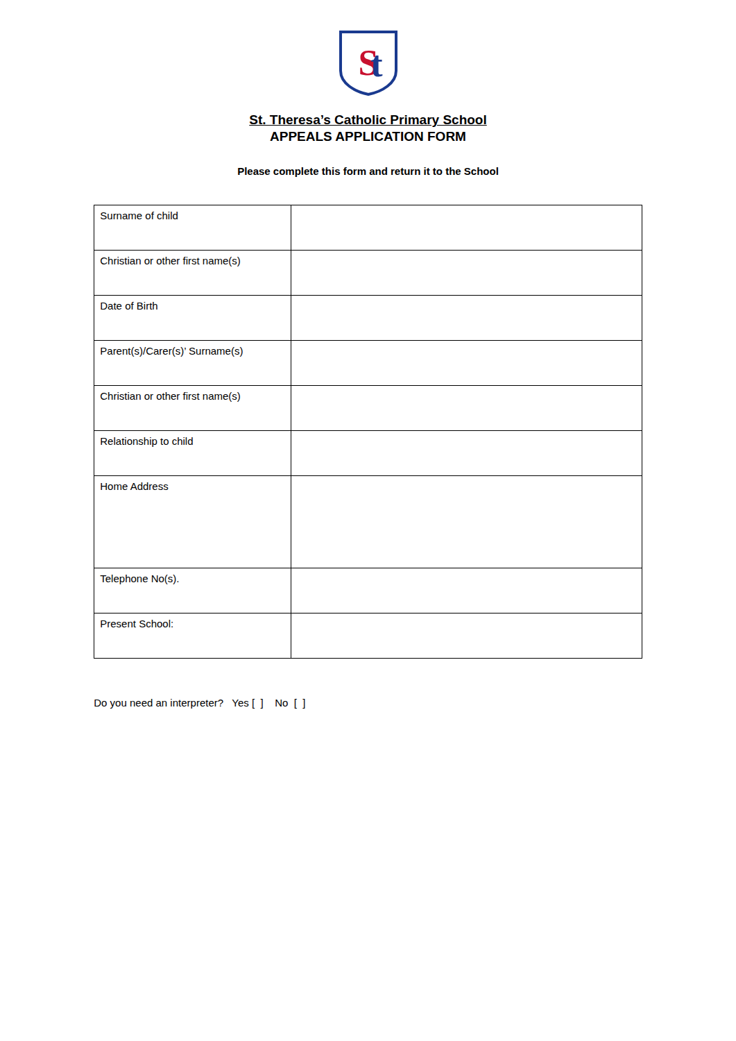S t
St. Theresa’s Catholic Primary School
APPEALS APPLICATION FORM
Please complete this form and return it to the School
| Surname of child | |
| Christian or other first name(s) | |
| Date of Birth | |
| Parent(s)/Carer(s)’ Surname(s) | |
| Christian or other first name(s) | |
| Relationship to child | |
| Home Address | |
| Telephone No(s). | |
| Present School: | |
Do you need an interpreter? Yes [ ] No [ ]